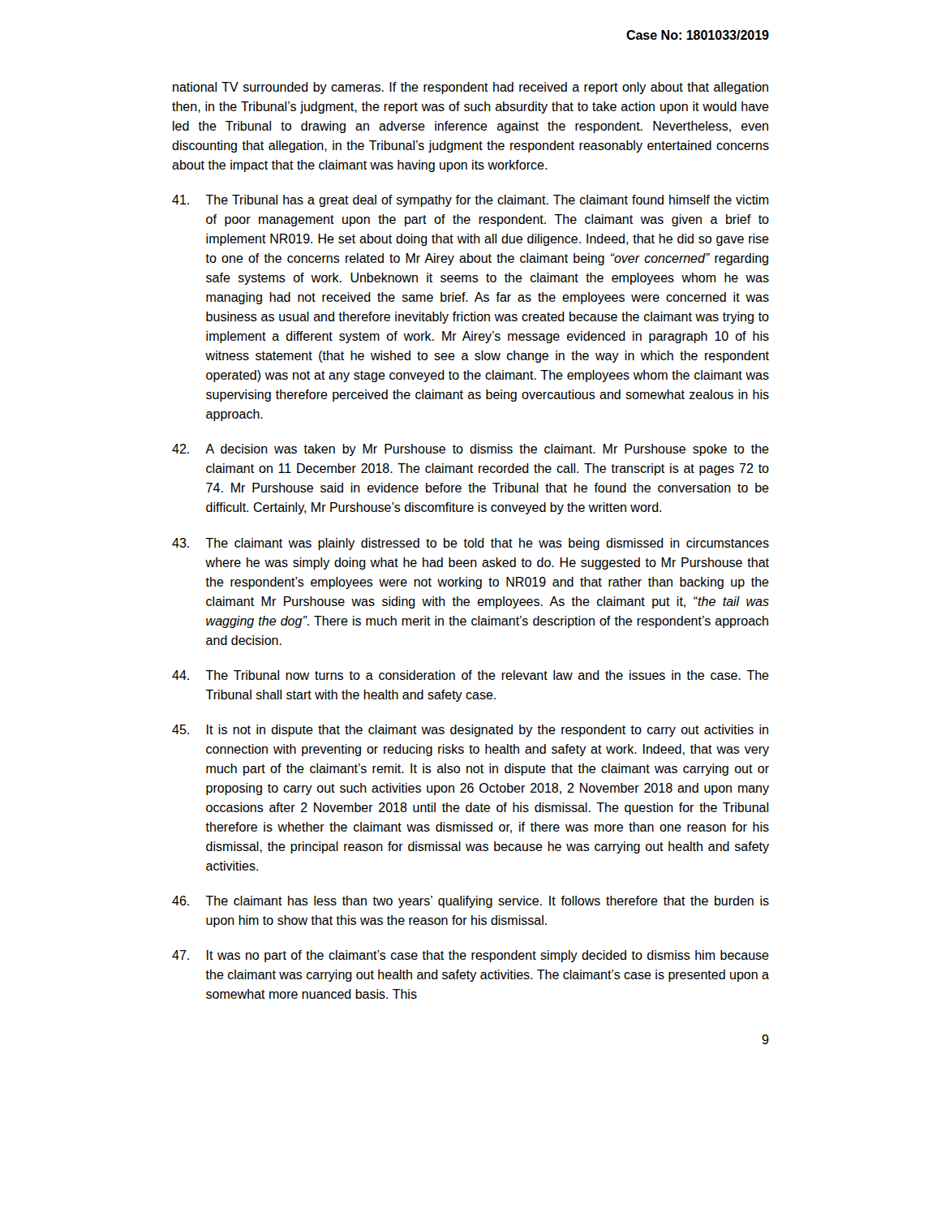Case No: 1801033/2019
national TV surrounded by cameras. If the respondent had received a report only about that allegation then, in the Tribunal’s judgment, the report was of such absurdity that to take action upon it would have led the Tribunal to drawing an adverse inference against the respondent. Nevertheless, even discounting that allegation, in the Tribunal’s judgment the respondent reasonably entertained concerns about the impact that the claimant was having upon its workforce.
The Tribunal has a great deal of sympathy for the claimant. The claimant found himself the victim of poor management upon the part of the respondent. The claimant was given a brief to implement NR019. He set about doing that with all due diligence. Indeed, that he did so gave rise to one of the concerns related to Mr Airey about the claimant being “over concerned” regarding safe systems of work. Unbeknown it seems to the claimant the employees whom he was managing had not received the same brief. As far as the employees were concerned it was business as usual and therefore inevitably friction was created because the claimant was trying to implement a different system of work. Mr Airey’s message evidenced in paragraph 10 of his witness statement (that he wished to see a slow change in the way in which the respondent operated) was not at any stage conveyed to the claimant. The employees whom the claimant was supervising therefore perceived the claimant as being overcautious and somewhat zealous in his approach.
A decision was taken by Mr Purshouse to dismiss the claimant. Mr Purshouse spoke to the claimant on 11 December 2018. The claimant recorded the call. The transcript is at pages 72 to 74. Mr Purshouse said in evidence before the Tribunal that he found the conversation to be difficult. Certainly, Mr Purshouse’s discomfiture is conveyed by the written word.
The claimant was plainly distressed to be told that he was being dismissed in circumstances where he was simply doing what he had been asked to do. He suggested to Mr Purshouse that the respondent’s employees were not working to NR019 and that rather than backing up the claimant Mr Purshouse was siding with the employees. As the claimant put it, “the tail was wagging the dog”. There is much merit in the claimant’s description of the respondent’s approach and decision.
The Tribunal now turns to a consideration of the relevant law and the issues in the case. The Tribunal shall start with the health and safety case.
It is not in dispute that the claimant was designated by the respondent to carry out activities in connection with preventing or reducing risks to health and safety at work. Indeed, that was very much part of the claimant’s remit. It is also not in dispute that the claimant was carrying out or proposing to carry out such activities upon 26 October 2018, 2 November 2018 and upon many occasions after 2 November 2018 until the date of his dismissal. The question for the Tribunal therefore is whether the claimant was dismissed or, if there was more than one reason for his dismissal, the principal reason for dismissal was because he was carrying out health and safety activities.
The claimant has less than two years’ qualifying service. It follows therefore that the burden is upon him to show that this was the reason for his dismissal.
It was no part of the claimant’s case that the respondent simply decided to dismiss him because the claimant was carrying out health and safety activities. The claimant’s case is presented upon a somewhat more nuanced basis. This
9